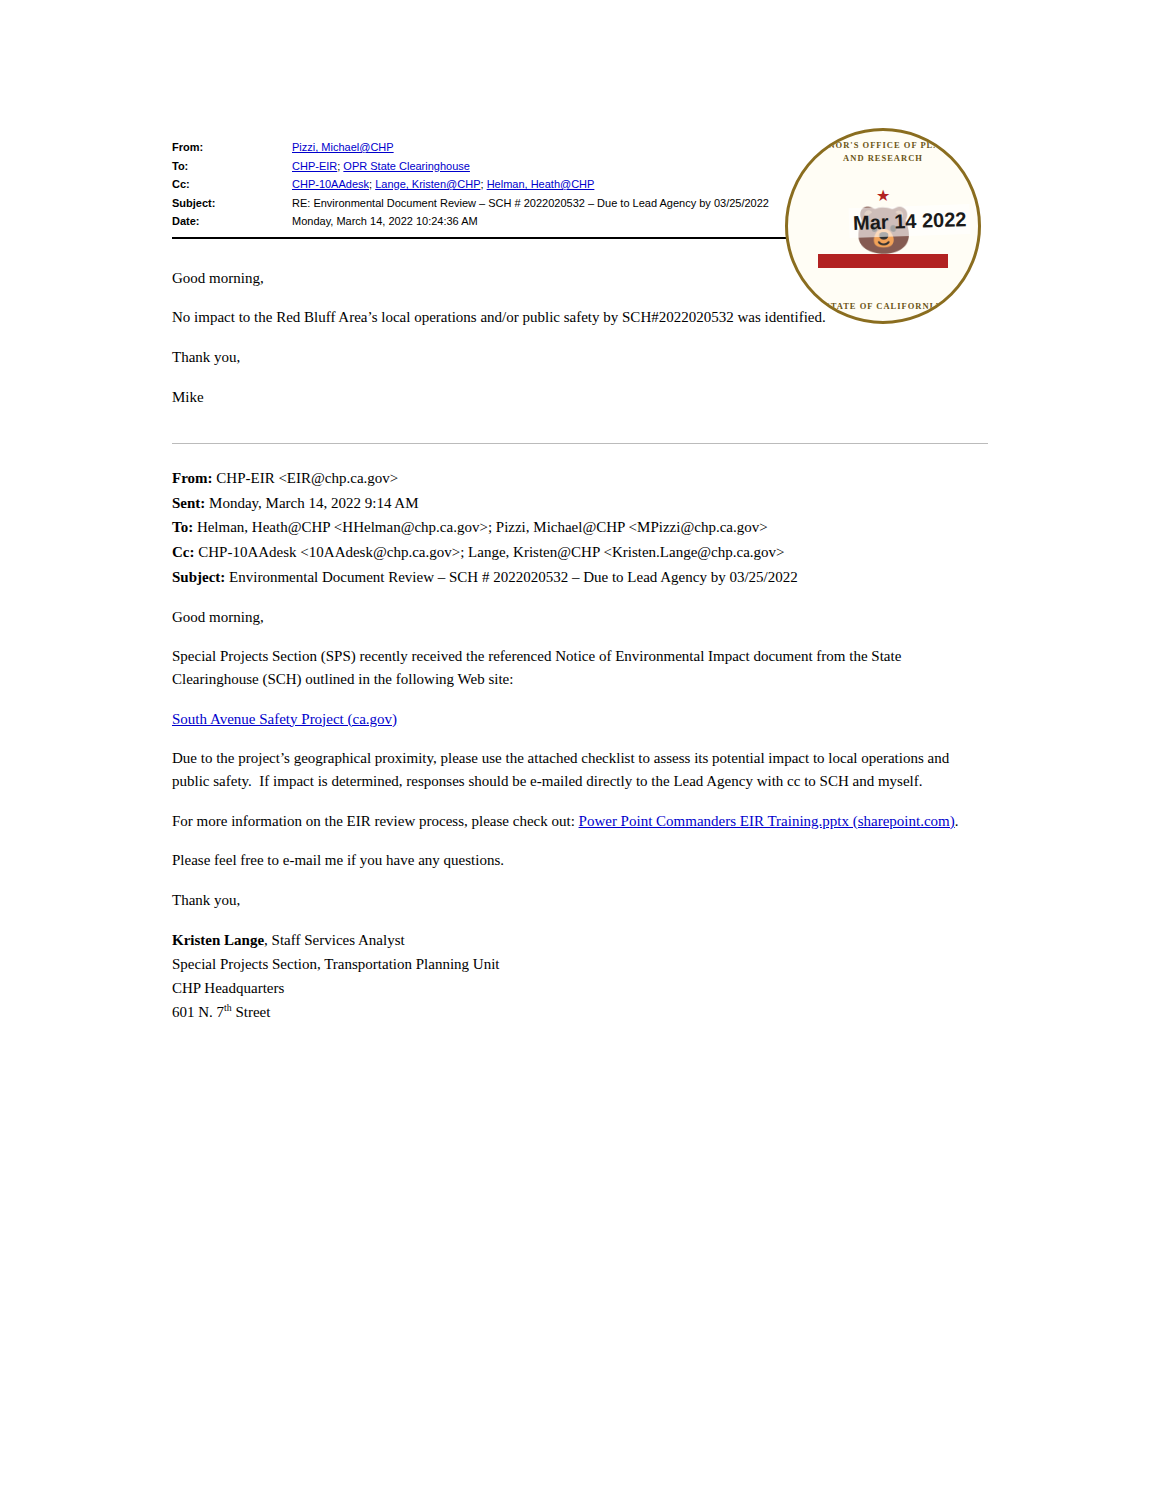Governor's Office of Planning and Research
★
🐻
State of California
Mar 14 2022
| From: | Pizzi, Michael@CHP |
| To: | CHP-EIR ; OPR State Clearinghouse |
| Cc: | CHP-10AAdesk ; Lange, Kristen@CHP ; Helman, Heath@CHP |
| Subject: | RE: Environmental Document Review – SCH # 2022020532 – Due to Lead Agency by 03/25/2022 |
| Date: | Monday, March 14, 2022 10:24:36 AM |
Good morning,
No impact to the Red Bluff Area’s local operations and/or public safety by SCH#2022020532 was identified.
Thank you,
Mike
From: CHP-EIR <EIR@chp.ca.gov>
Sent: Monday, March 14, 2022 9:14 AM
To: Helman, Heath@CHP <HHelman@chp.ca.gov>; Pizzi, Michael@CHP <MPizzi@chp.ca.gov>
Cc: CHP-10AAdesk <10AAdesk@chp.ca.gov>; Lange, Kristen@CHP <Kristen.Lange@chp.ca.gov>
Subject: Environmental Document Review – SCH # 2022020532 – Due to Lead Agency by 03/25/2022
Good morning,
Special Projects Section (SPS) recently received the referenced Notice of Environmental Impact document from the State Clearinghouse (SCH) outlined in the following Web site:
South Avenue Safety Project (ca.gov)
Due to the project’s geographical proximity, please use the attached checklist to assess its potential impact to local operations and public safety. If impact is determined, responses should be e-mailed directly to the Lead Agency with cc to SCH and myself.
For more information on the EIR review process, please check out: Power Point Commanders EIR Training.pptx (sharepoint.com).
Please feel free to e-mail me if you have any questions.
Thank you,
Kristen Lange, Staff Services Analyst
Special Projects Section, Transportation Planning Unit
CHP Headquarters
601 N. 7th Street